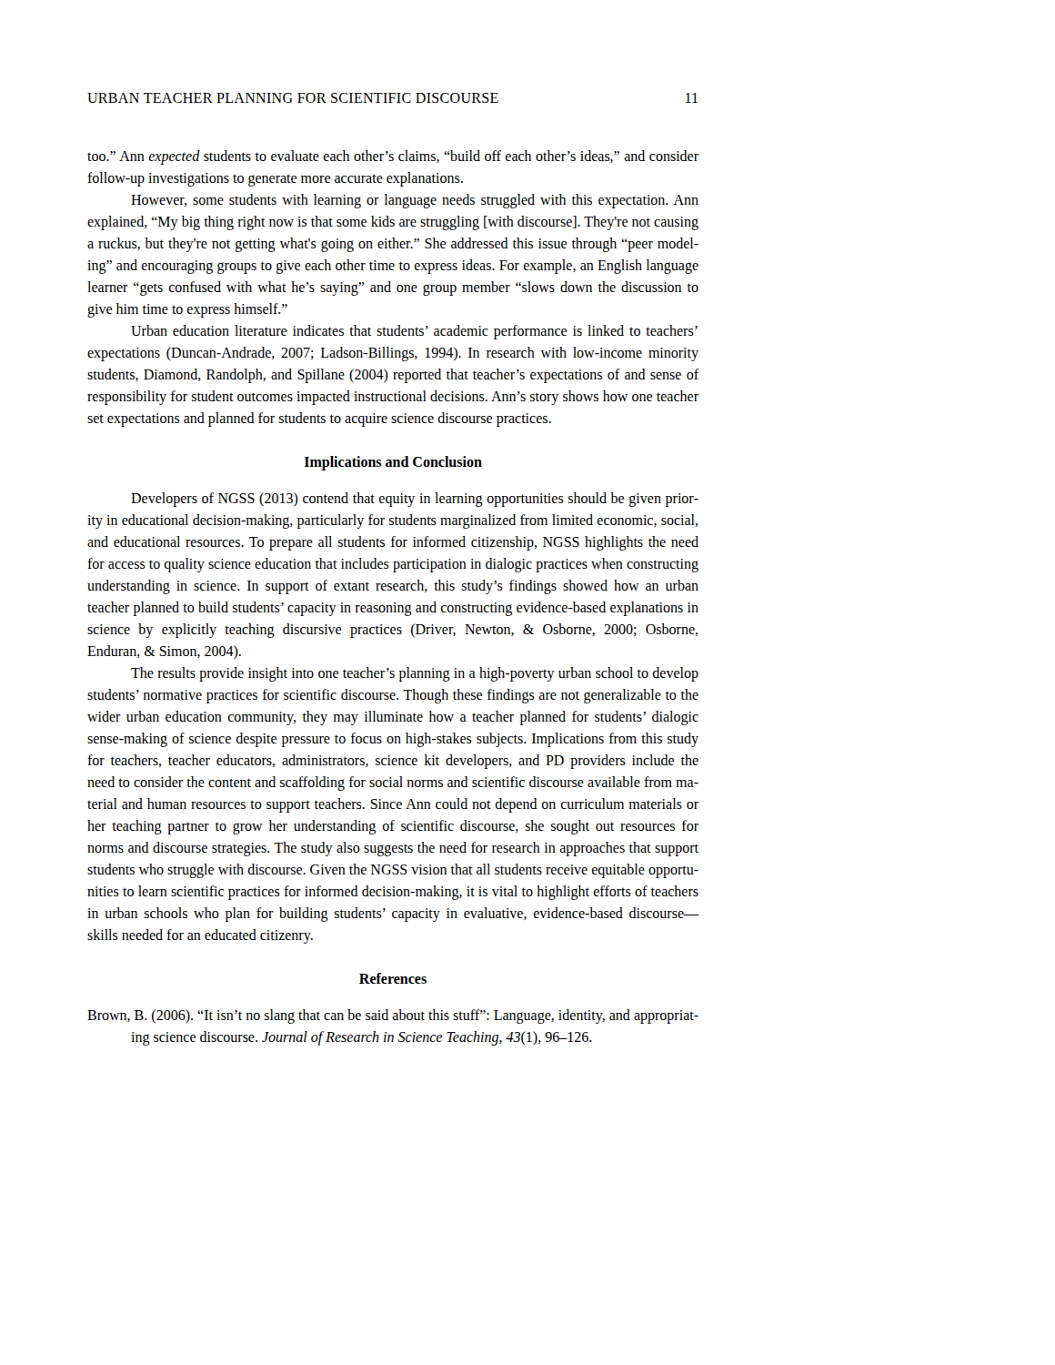URBAN TEACHER PLANNING FOR SCIENTIFIC DISCOURSE 11
too.” Ann expected students to evaluate each other’s claims, “build off each other’s ideas,” and consider follow-up investigations to generate more accurate explanations.
However, some students with learning or language needs struggled with this expectation. Ann explained, “My big thing right now is that some kids are struggling [with discourse]. They're not causing a ruckus, but they're not getting what's going on either.” She addressed this issue through “peer modeling” and encouraging groups to give each other time to express ideas. For example, an English language learner “gets confused with what he’s saying” and one group member “slows down the discussion to give him time to express himself.”
Urban education literature indicates that students’ academic performance is linked to teachers’ expectations (Duncan-Andrade, 2007; Ladson-Billings, 1994). In research with low-income minority students, Diamond, Randolph, and Spillane (2004) reported that teacher’s expectations of and sense of responsibility for student outcomes impacted instructional decisions. Ann’s story shows how one teacher set expectations and planned for students to acquire science discourse practices.
Implications and Conclusion
Developers of NGSS (2013) contend that equity in learning opportunities should be given priority in educational decision-making, particularly for students marginalized from limited economic, social, and educational resources. To prepare all students for informed citizenship, NGSS highlights the need for access to quality science education that includes participation in dialogic practices when constructing understanding in science. In support of extant research, this study’s findings showed how an urban teacher planned to build students’ capacity in reasoning and constructing evidence-based explanations in science by explicitly teaching discursive practices (Driver, Newton, & Osborne, 2000; Osborne, Enduran, & Simon, 2004).
The results provide insight into one teacher’s planning in a high-poverty urban school to develop students’ normative practices for scientific discourse. Though these findings are not generalizable to the wider urban education community, they may illuminate how a teacher planned for students’ dialogic sense-making of science despite pressure to focus on high-stakes subjects. Implications from this study for teachers, teacher educators, administrators, science kit developers, and PD providers include the need to consider the content and scaffolding for social norms and scientific discourse available from material and human resources to support teachers. Since Ann could not depend on curriculum materials or her teaching partner to grow her understanding of scientific discourse, she sought out resources for norms and discourse strategies. The study also suggests the need for research in approaches that support students who struggle with discourse. Given the NGSS vision that all students receive equitable opportunities to learn scientific practices for informed decision-making, it is vital to highlight efforts of teachers in urban schools who plan for building students’ capacity in evaluative, evidence-based discourse—skills needed for an educated citizenry.
References
Brown, B. (2006). “It isn’t no slang that can be said about this stuff”: Language, identity, and appropriating science discourse. Journal of Research in Science Teaching, 43(1), 96–126.